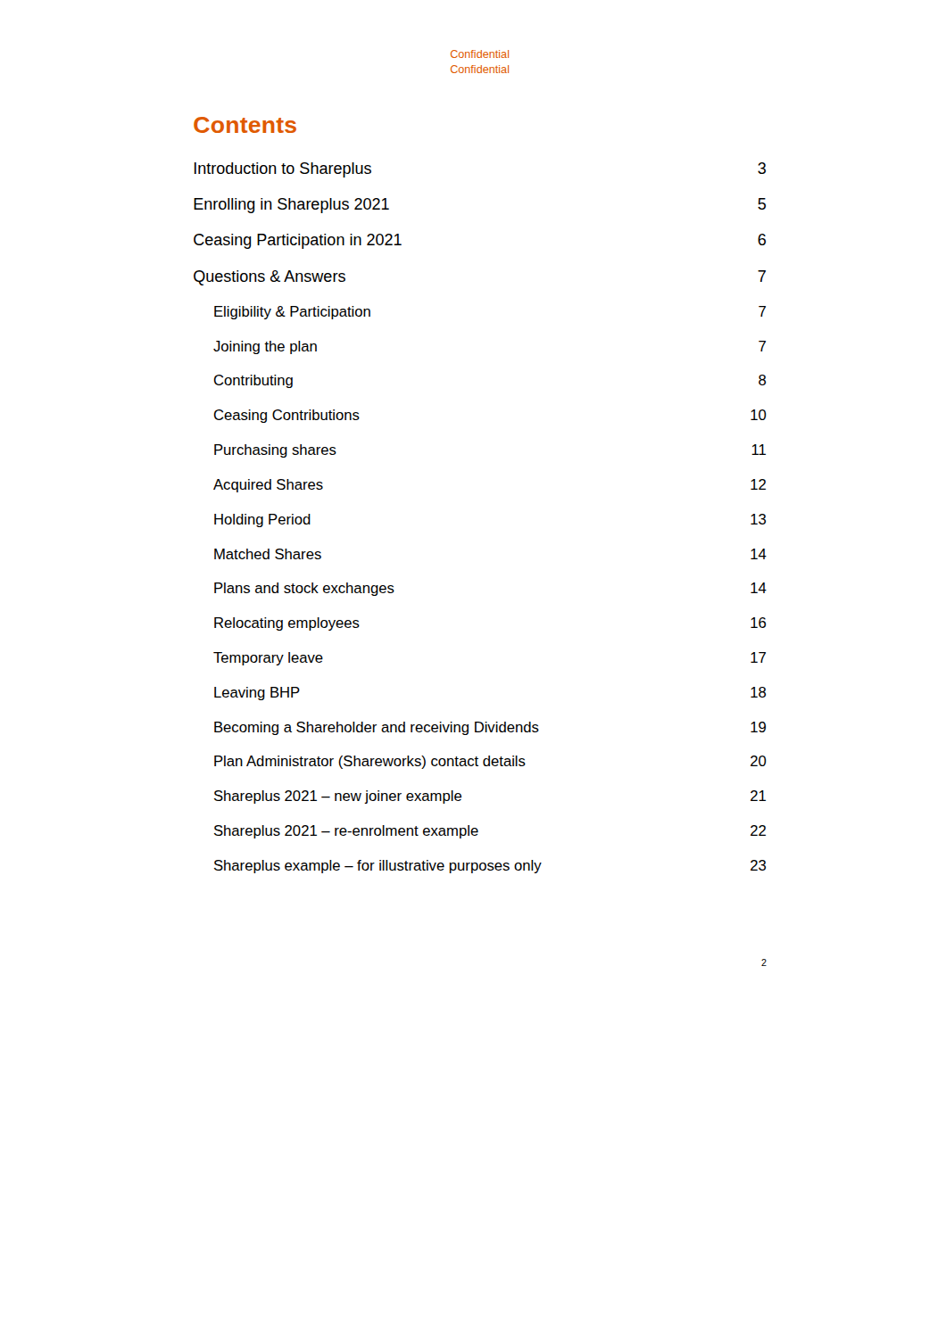Confidential
Confidential
Contents
Introduction to Shareplus 3
Enrolling in Shareplus 2021 5
Ceasing Participation in 2021 6
Questions & Answers 7
Eligibility & Participation 7
Joining the plan 7
Contributing 8
Ceasing Contributions 10
Purchasing shares 11
Acquired Shares 12
Holding Period 13
Matched Shares 14
Plans and stock exchanges 14
Relocating employees 16
Temporary leave 17
Leaving BHP 18
Becoming a Shareholder and receiving Dividends 19
Plan Administrator (Shareworks) contact details 20
Shareplus 2021 – new joiner example 21
Shareplus 2021 – re-enrolment example 22
Shareplus example – for illustrative purposes only 23
2